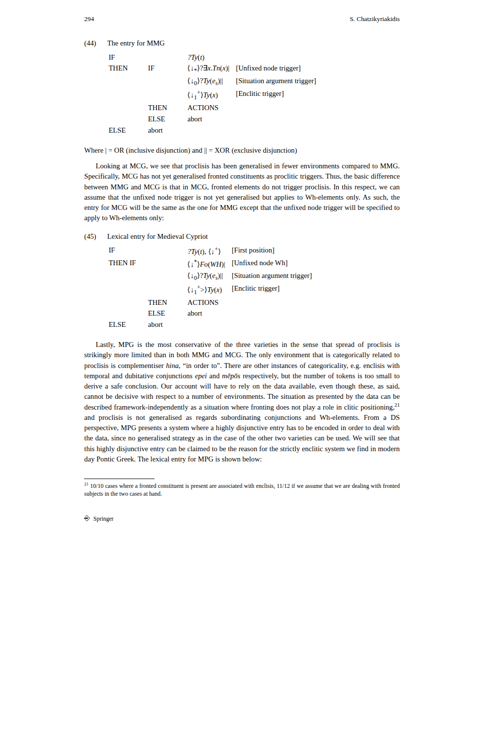294
S. Chatzikyriakidis
(44) The entry for MMG
| IF | | ?Ty ( t ) | |
| THEN | IF | ⟨↓ * ⟩?∃ x . Tn ( x )/ | [Unfixed node trigger] |
| | | ⟨↓ 0 ⟩? Ty ( e s )// | [Situation argument trigger] |
| | | ⟨↓ 1 + ⟩ Ty ( x ) | [Enclitic trigger] |
| | THEN | ACTIONS | |
| | ELSE | abort | |
| ELSE | abort | | |
Where | = OR (inclusive disjunction) and || = XOR (exclusive disjunction)
Looking at MCG, we see that proclisis has been generalised in fewer environments compared to MMG. Specifically, MCG has not yet generalised fronted constituents as proclitic triggers. Thus, the basic difference between MMG and MCG is that in MCG, fronted elements do not trigger proclisis. In this respect, we can assume that the unfixed node trigger is not yet generalised but applies to Wh-elements only. As such, the entry for MCG will be the same as the one for MMG except that the unfixed node trigger will be specified to apply to Wh-elements only:
(45) Lexical entry for Medieval Cypriot
| IF | | ?Ty ( t ), ⟨↓ + ⟩ | [First position] |
| THEN IF | | ⟨↓ * ⟩ Fo ( WH )/ | [Unfixed node Wh] |
| | | ⟨↓ 0 ⟩? Ty ( e s )// | [Situation argument trigger] |
| | | ⟨↓ 1 + >⟩ Ty ( x ) | [Enclitic trigger] |
| | THEN | ACTIONS | |
| | ELSE | abort | |
| ELSE | abort | | |
Lastly, MPG is the most conservative of the three varieties in the sense that spread of proclisis is strikingly more limited than in both MMG and MCG. The only environment that is categorically related to proclisis is complementiser hina, “in order to”. There are other instances of categoricality, e.g. enclisis with temporal and dubitative conjunctions epei and mēpōs respectively, but the number of tokens is too small to derive a safe conclusion. Our account will have to rely on the data available, even though these, as said, cannot be decisive with respect to a number of environments. The situation as presented by the data can be described framework-independently as a situation where fronting does not play a role in clitic positioning,21 and proclisis is not generalised as regards subordinating conjunctions and Wh-elements. From a DS perspective, MPG presents a system where a highly disjunctive entry has to be encoded in order to deal with the data, since no generalised strategy as in the case of the other two varieties can be used. We will see that this highly disjunctive entry can be claimed to be the reason for the strictly enclitic system we find in modern day Pontic Greek. The lexical entry for MPG is shown below:
21 10/10 cases where a fronted constituent is present are associated with enclisis, 11/12 if we assume that we are dealing with fronted subjects in the two cases at hand.
⎆ Springer